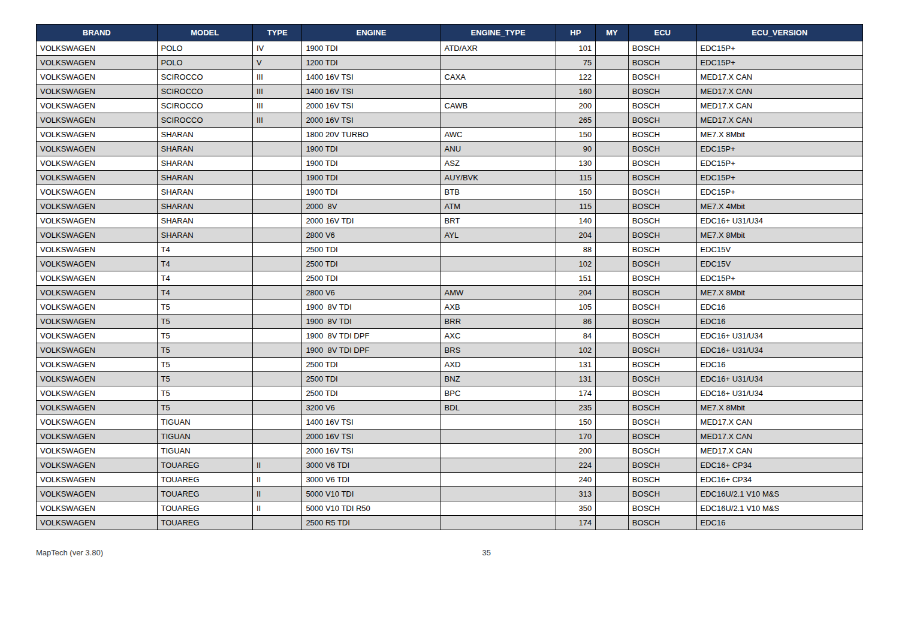| BRAND | MODEL | TYPE | ENGINE | ENGINE_TYPE | HP | MY | ECU | ECU_VERSION |
| --- | --- | --- | --- | --- | --- | --- | --- | --- |
| VOLKSWAGEN | POLO | IV | 1900 TDI | ATD/AXR | 101 | | BOSCH | EDC15P+ |
| VOLKSWAGEN | POLO | V | 1200 TDI | | 75 | | BOSCH | EDC15P+ |
| VOLKSWAGEN | SCIROCCO | III | 1400 16V TSI | CAXA | 122 | | BOSCH | MED17.X CAN |
| VOLKSWAGEN | SCIROCCO | III | 1400 16V TSI | | 160 | | BOSCH | MED17.X CAN |
| VOLKSWAGEN | SCIROCCO | III | 2000 16V TSI | CAWB | 200 | | BOSCH | MED17.X CAN |
| VOLKSWAGEN | SCIROCCO | III | 2000 16V TSI | | 265 | | BOSCH | MED17.X CAN |
| VOLKSWAGEN | SHARAN | | 1800 20V TURBO | AWC | 150 | | BOSCH | ME7.X 8Mbit |
| VOLKSWAGEN | SHARAN | | 1900 TDI | ANU | 90 | | BOSCH | EDC15P+ |
| VOLKSWAGEN | SHARAN | | 1900 TDI | ASZ | 130 | | BOSCH | EDC15P+ |
| VOLKSWAGEN | SHARAN | | 1900 TDI | AUY/BVK | 115 | | BOSCH | EDC15P+ |
| VOLKSWAGEN | SHARAN | | 1900 TDI | BTB | 150 | | BOSCH | EDC15P+ |
| VOLKSWAGEN | SHARAN | | 2000 8V | ATM | 115 | | BOSCH | ME7.X 4Mbit |
| VOLKSWAGEN | SHARAN | | 2000 16V TDI | BRT | 140 | | BOSCH | EDC16+ U31/U34 |
| VOLKSWAGEN | SHARAN | | 2800 V6 | AYL | 204 | | BOSCH | ME7.X 8Mbit |
| VOLKSWAGEN | T4 | | 2500 TDI | | 88 | | BOSCH | EDC15V |
| VOLKSWAGEN | T4 | | 2500 TDI | | 102 | | BOSCH | EDC15V |
| VOLKSWAGEN | T4 | | 2500 TDI | | 151 | | BOSCH | EDC15P+ |
| VOLKSWAGEN | T4 | | 2800 V6 | AMW | 204 | | BOSCH | ME7.X 8Mbit |
| VOLKSWAGEN | T5 | | 1900 8V TDI | AXB | 105 | | BOSCH | EDC16 |
| VOLKSWAGEN | T5 | | 1900 8V TDI | BRR | 86 | | BOSCH | EDC16 |
| VOLKSWAGEN | T5 | | 1900 8V TDI DPF | AXC | 84 | | BOSCH | EDC16+ U31/U34 |
| VOLKSWAGEN | T5 | | 1900 8V TDI DPF | BRS | 102 | | BOSCH | EDC16+ U31/U34 |
| VOLKSWAGEN | T5 | | 2500 TDI | AXD | 131 | | BOSCH | EDC16 |
| VOLKSWAGEN | T5 | | 2500 TDI | BNZ | 131 | | BOSCH | EDC16+ U31/U34 |
| VOLKSWAGEN | T5 | | 2500 TDI | BPC | 174 | | BOSCH | EDC16+ U31/U34 |
| VOLKSWAGEN | T5 | | 3200 V6 | BDL | 235 | | BOSCH | ME7.X 8Mbit |
| VOLKSWAGEN | TIGUAN | | 1400 16V TSI | | 150 | | BOSCH | MED17.X CAN |
| VOLKSWAGEN | TIGUAN | | 2000 16V TSI | | 170 | | BOSCH | MED17.X CAN |
| VOLKSWAGEN | TIGUAN | | 2000 16V TSI | | 200 | | BOSCH | MED17.X CAN |
| VOLKSWAGEN | TOUAREG | II | 3000 V6 TDI | | 224 | | BOSCH | EDC16+ CP34 |
| VOLKSWAGEN | TOUAREG | II | 3000 V6 TDI | | 240 | | BOSCH | EDC16+ CP34 |
| VOLKSWAGEN | TOUAREG | II | 5000 V10 TDI | | 313 | | BOSCH | EDC16U/2.1 V10 M&S |
| VOLKSWAGEN | TOUAREG | II | 5000 V10 TDI R50 | | 350 | | BOSCH | EDC16U/2.1 V10 M&S |
| VOLKSWAGEN | TOUAREG | | 2500 R5 TDI | | 174 | | BOSCH | EDC16 |
MapTech (ver 3.80) 35